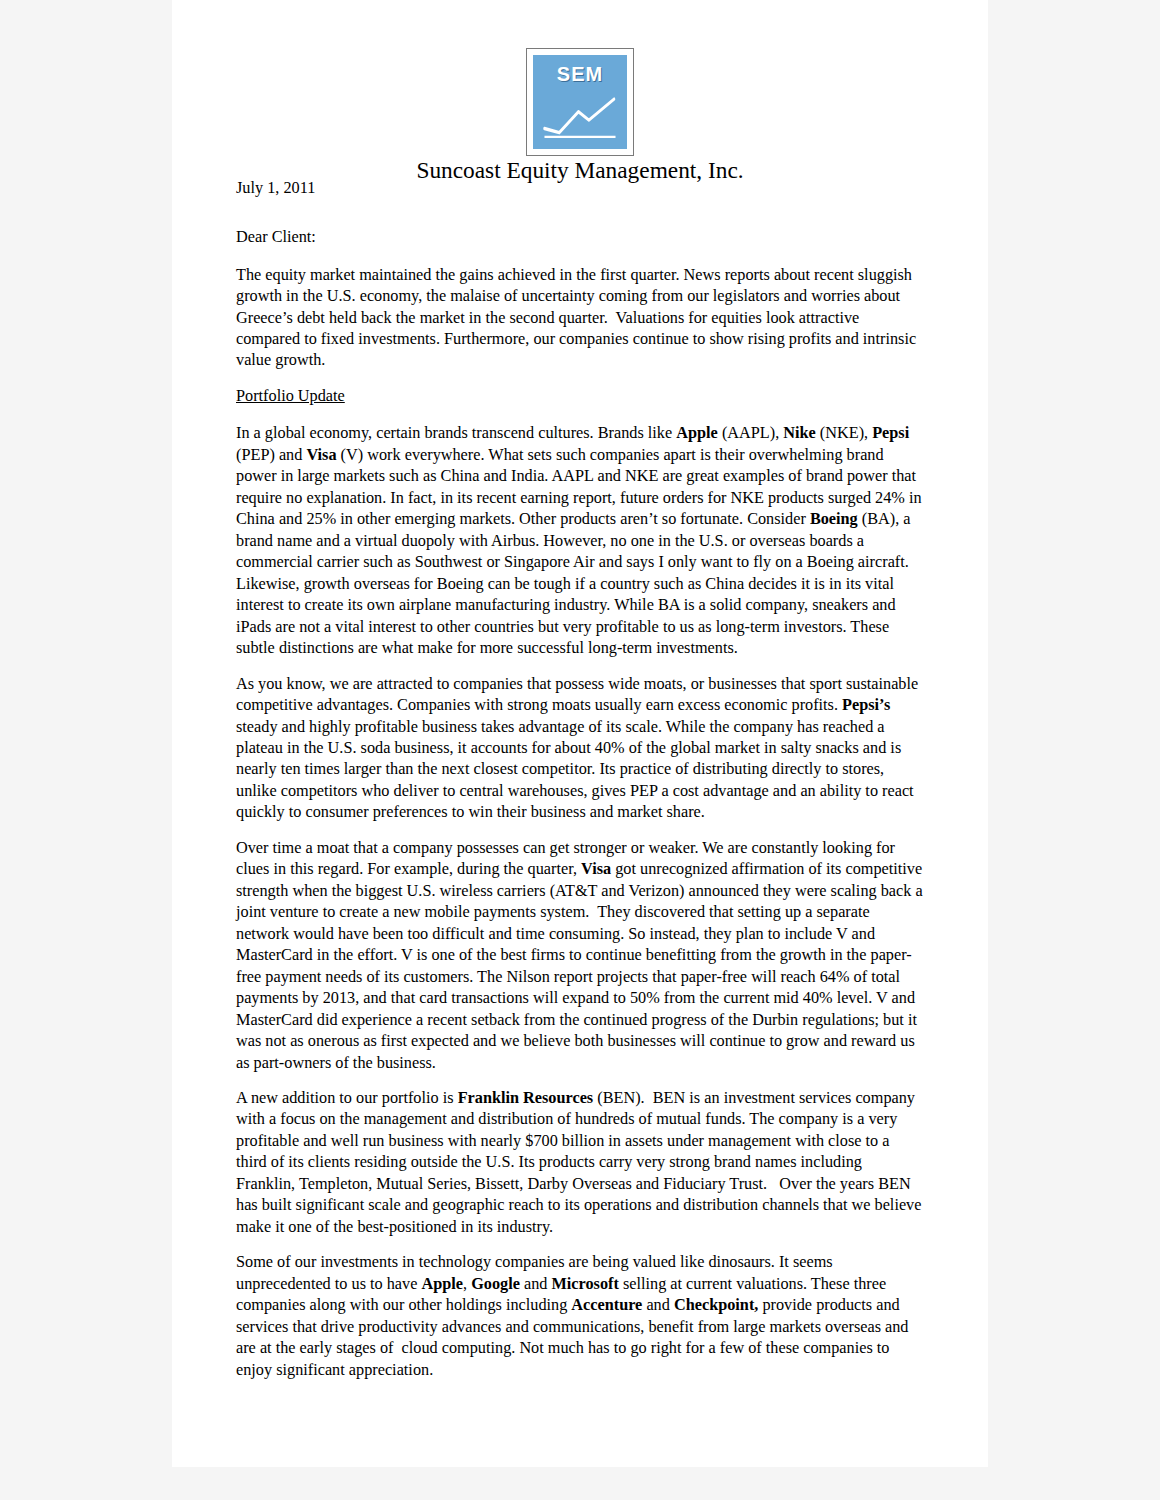SEM
Suncoast Equity Management, Inc.
July 1, 2011
Dear Client:
The equity market maintained the gains achieved in the first quarter. News reports about recent sluggish growth in the U.S. economy, the malaise of uncertainty coming from our legislators and worries about Greece’s debt held back the market in the second quarter. Valuations for equities look attractive compared to fixed investments. Furthermore, our companies continue to show rising profits and intrinsic value growth.
Portfolio Update
In a global economy, certain brands transcend cultures. Brands like Apple (AAPL), Nike (NKE), Pepsi (PEP) and Visa (V) work everywhere. What sets such companies apart is their overwhelming brand power in large markets such as China and India. AAPL and NKE are great examples of brand power that require no explanation. In fact, in its recent earning report, future orders for NKE products surged 24% in China and 25% in other emerging markets. Other products aren’t so fortunate. Consider Boeing (BA), a brand name and a virtual duopoly with Airbus. However, no one in the U.S. or overseas boards a commercial carrier such as Southwest or Singapore Air and says I only want to fly on a Boeing aircraft. Likewise, growth overseas for Boeing can be tough if a country such as China decides it is in its vital interest to create its own airplane manufacturing industry. While BA is a solid company, sneakers and iPads are not a vital interest to other countries but very profitable to us as long-term investors. These subtle distinctions are what make for more successful long-term investments.
As you know, we are attracted to companies that possess wide moats, or businesses that sport sustainable competitive advantages. Companies with strong moats usually earn excess economic profits. Pepsi’s steady and highly profitable business takes advantage of its scale. While the company has reached a plateau in the U.S. soda business, it accounts for about 40% of the global market in salty snacks and is nearly ten times larger than the next closest competitor. Its practice of distributing directly to stores, unlike competitors who deliver to central warehouses, gives PEP a cost advantage and an ability to react quickly to consumer preferences to win their business and market share.
Over time a moat that a company possesses can get stronger or weaker. We are constantly looking for clues in this regard. For example, during the quarter, Visa got unrecognized affirmation of its competitive strength when the biggest U.S. wireless carriers (AT&T and Verizon) announced they were scaling back a joint venture to create a new mobile payments system. They discovered that setting up a separate network would have been too difficult and time consuming. So instead, they plan to include V and MasterCard in the effort. V is one of the best firms to continue benefitting from the growth in the paper-free payment needs of its customers. The Nilson report projects that paper-free will reach 64% of total payments by 2013, and that card transactions will expand to 50% from the current mid 40% level. V and MasterCard did experience a recent setback from the continued progress of the Durbin regulations; but it was not as onerous as first expected and we believe both businesses will continue to grow and reward us as part-owners of the business.
A new addition to our portfolio is Franklin Resources (BEN). BEN is an investment services company with a focus on the management and distribution of hundreds of mutual funds. The company is a very profitable and well run business with nearly $700 billion in assets under management with close to a third of its clients residing outside the U.S. Its products carry very strong brand names including Franklin, Templeton, Mutual Series, Bissett, Darby Overseas and Fiduciary Trust. Over the years BEN has built significant scale and geographic reach to its operations and distribution channels that we believe make it one of the best-positioned in its industry.
Some of our investments in technology companies are being valued like dinosaurs. It seems unprecedented to us to have Apple, Google and Microsoft selling at current valuations. These three companies along with our other holdings including Accenture and Checkpoint, provide products and services that drive productivity advances and communications, benefit from large markets overseas and are at the early stages of cloud computing. Not much has to go right for a few of these companies to enjoy significant appreciation.